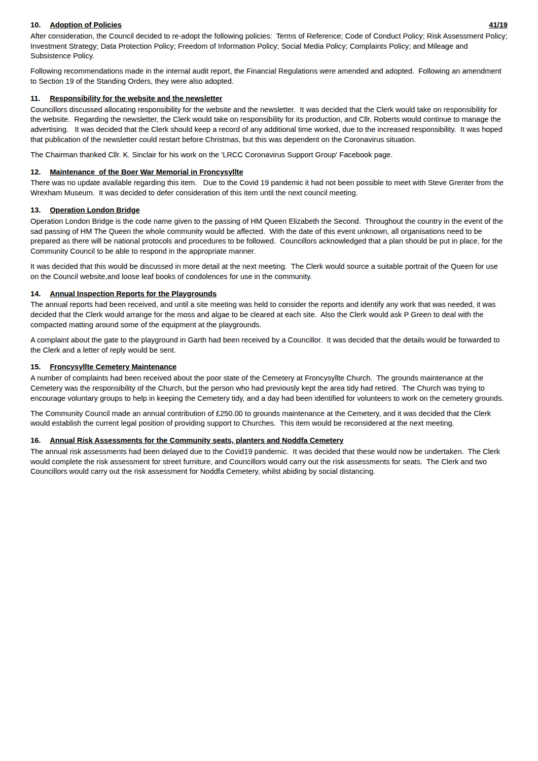10. Adoption of Policies 41/19
After consideration, the Council decided to re-adopt the following policies: Terms of Reference; Code of Conduct Policy; Risk Assessment Policy; Investment Strategy; Data Protection Policy; Freedom of Information Policy; Social Media Policy; Complaints Policy; and Mileage and Subsistence Policy.
Following recommendations made in the internal audit report, the Financial Regulations were amended and adopted. Following an amendment to Section 19 of the Standing Orders, they were also adopted.
11. Responsibility for the website and the newsletter
Councillors discussed allocating responsibility for the website and the newsletter. It was decided that the Clerk would take on responsibility for the website. Regarding the newsletter, the Clerk would take on responsibility for its production, and Cllr. Roberts would continue to manage the advertising. It was decided that the Clerk should keep a record of any additional time worked, due to the increased responsibility. It was hoped that publication of the newsletter could restart before Christmas, but this was dependent on the Coronavirus situation.
The Chairman thanked Cllr. K. Sinclair for his work on the 'LRCC Coronavirus Support Group' Facebook page.
12. Maintenance of the Boer War Memorial in Froncysyllte
There was no update available regarding this item. Due to the Covid 19 pandemic it had not been possible to meet with Steve Grenter from the Wrexham Museum. It was decided to defer consideration of this item until the next council meeting.
13. Operation London Bridge
Operation London Bridge is the code name given to the passing of HM Queen Elizabeth the Second. Throughout the country in the event of the sad passing of HM The Queen the whole community would be affected. With the date of this event unknown, all organisations need to be prepared as there will be national protocols and procedures to be followed. Councillors acknowledged that a plan should be put in place, for the Community Council to be able to respond in the appropriate manner.
It was decided that this would be discussed in more detail at the next meeting. The Clerk would source a suitable portrait of the Queen for use on the Council website,and loose leaf books of condolences for use in the community.
14. Annual Inspection Reports for the Playgrounds
The annual reports had been received, and until a site meeting was held to consider the reports and identify any work that was needed, it was decided that the Clerk would arrange for the moss and algae to be cleared at each site. Also the Clerk would ask P Green to deal with the compacted matting around some of the equipment at the playgrounds.
A complaint about the gate to the playground in Garth had been received by a Councillor. It was decided that the details would be forwarded to the Clerk and a letter of reply would be sent.
15. Froncysyllte Cemetery Maintenance
A number of complaints had been received about the poor state of the Cemetery at Froncysyllte Church. The grounds maintenance at the Cemetery was the responsibility of the Church, but the person who had previously kept the area tidy had retired. The Church was trying to encourage voluntary groups to help in keeping the Cemetery tidy, and a day had been identified for volunteers to work on the cemetery grounds.
The Community Council made an annual contribution of £250.00 to grounds maintenance at the Cemetery, and it was decided that the Clerk would establish the current legal position of providing support to Churches. This item would be reconsidered at the next meeting.
16. Annual Risk Assessments for the Community seats, planters and Noddfa Cemetery
The annual risk assessments had been delayed due to the Covid19 pandemic. It was decided that these would now be undertaken. The Clerk would complete the risk assessment for street furniture, and Councillors would carry out the risk assessments for seats. The Clerk and two Councillors would carry out the risk assessment for Noddfa Cemetery, whilst abiding by social distancing.